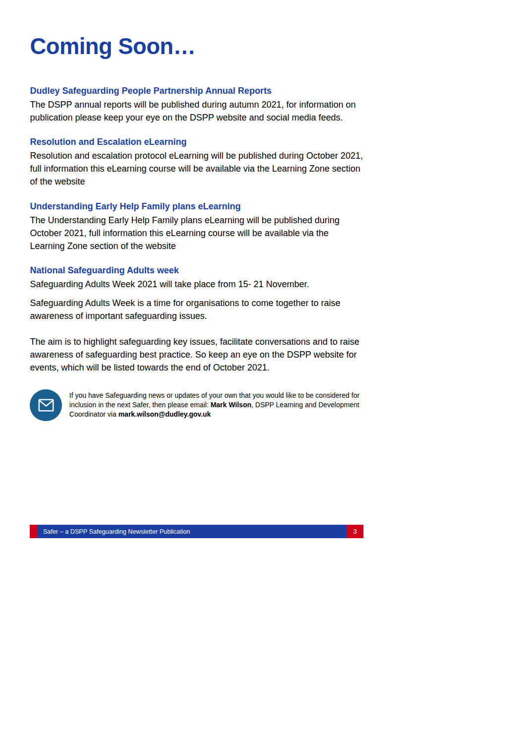Coming Soon…
Dudley Safeguarding People Partnership Annual Reports
The DSPP annual reports will be published during autumn 2021, for information on publication please keep your eye on the DSPP website and social media feeds.
Resolution and Escalation eLearning
Resolution and escalation protocol eLearning will be published during October 2021, full information this eLearning course will be available via the Learning Zone section of the website
Understanding Early Help Family plans eLearning
The Understanding Early Help Family plans eLearning will be published during October 2021, full information this eLearning course will be available via the Learning Zone section of the website
National Safeguarding Adults week
Safeguarding Adults Week 2021 will take place from 15- 21 November.
Safeguarding Adults Week is a time for organisations to come together to raise awareness of important safeguarding issues.
The aim is to highlight safeguarding key issues, facilitate conversations and to raise awareness of safeguarding best practice. So keep an eye on the DSPP website for events, which will be listed towards the end of October 2021.
If you have Safeguarding news or updates of your own that you would like to be considered for inclusion in the next Safer, then please email: Mark Wilson, DSPP Learning and Development Coordinator via mark.wilson@dudley.gov.uk
Safer – a DSPP Safeguarding Newsletter Publication
3